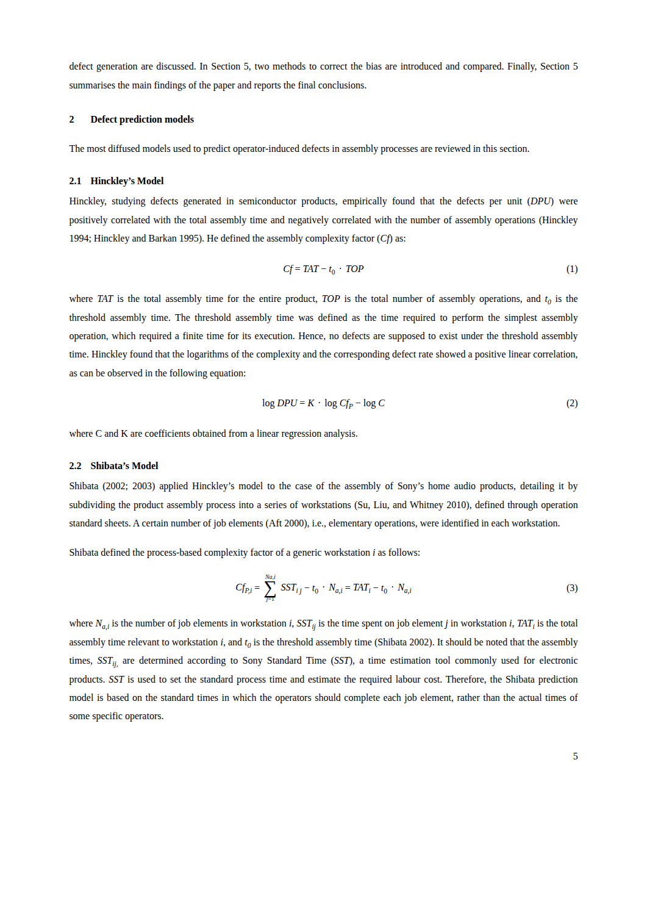defect generation are discussed. In Section 5, two methods to correct the bias are introduced and compared. Finally, Section 5 summarises the main findings of the paper and reports the final conclusions.
2 Defect prediction models
The most diffused models used to predict operator-induced defects in assembly processes are reviewed in this section.
2.1 Hinckley’s Model
Hinckley, studying defects generated in semiconductor products, empirically found that the defects per unit (DPU) were positively correlated with the total assembly time and negatively correlated with the number of assembly operations (Hinckley 1994; Hinckley and Barkan 1995). He defined the assembly complexity factor (Cf) as:
Cf = TAT − t0 · TOP
(1)
where TAT is the total assembly time for the entire product, TOP is the total number of assembly operations, and t0 is the threshold assembly time. The threshold assembly time was defined as the time required to perform the simplest assembly operation, which required a finite time for its execution. Hence, no defects are supposed to exist under the threshold assembly time. Hinckley found that the logarithms of the complexity and the corresponding defect rate showed a positive linear correlation, as can be observed in the following equation:
log DPU = K · log CfP − log C
(2)
where C and K are coefficients obtained from a linear regression analysis.
2.2 Shibata’s Model
Shibata (2002; 2003) applied Hinckley’s model to the case of the assembly of Sony’s home audio products, detailing it by subdividing the product assembly process into a series of workstations (Su, Liu, and Whitney 2010), defined through operation standard sheets. A certain number of job elements (Aft 2000), i.e., elementary operations, were identified in each workstation.
Shibata defined the process-based complexity factor of a generic workstation i as follows:
CfP,i = Na,i ∑ j=1 SSTi j − t0 · Na,i = TATi − t0 · Na,i
(3)
where Na,i is the number of job elements in workstation i, SSTij is the time spent on job element j in workstation i, TATi is the total assembly time relevant to workstation i, and t0 is the threshold assembly time (Shibata 2002). It should be noted that the assembly times, SSTij, are determined according to Sony Standard Time (SST), a time estimation tool commonly used for electronic products. SST is used to set the standard process time and estimate the required labour cost. Therefore, the Shibata prediction model is based on the standard times in which the operators should complete each job element, rather than the actual times of some specific operators.
5